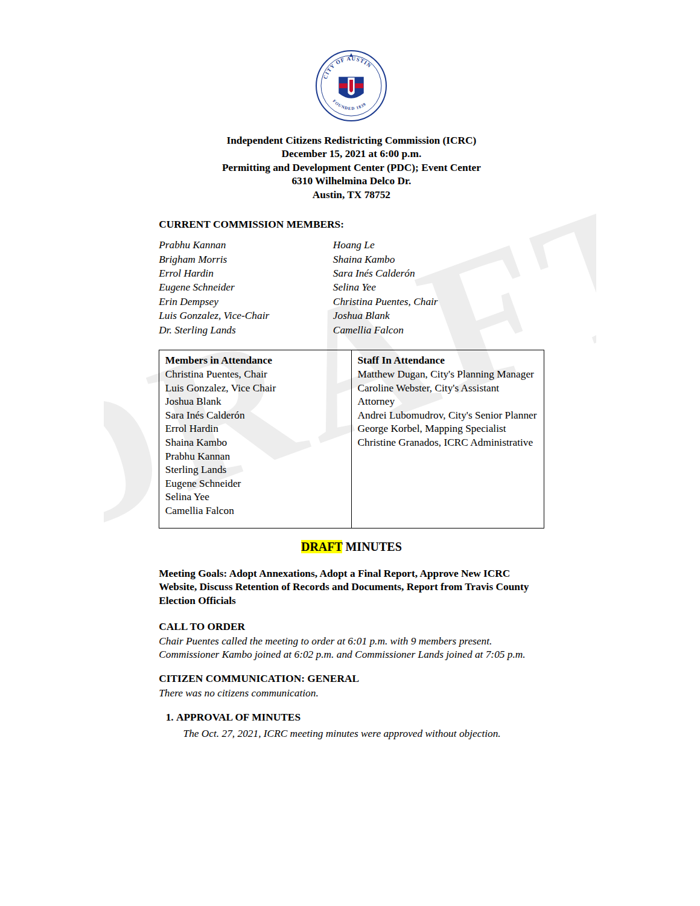DRAFT
CITY OF AUSTIN FOUNDED 1839
Independent Citizens Redistricting Commission (ICRC) December 15, 2021 at 6:00 p.m. Permitting and Development Center (PDC); Event Center 6310 Wilhelmina Delco Dr. Austin, TX 78752
CURRENT COMMISSION MEMBERS:
Prabhu Kannan
Brigham Morris
Errol Hardin
Eugene Schneider
Erin Dempsey
Luis Gonzalez, Vice-Chair
Dr. Sterling Lands
Hoang Le
Shaina Kambo
Sara Inés Calderón
Selina Yee
Christina Puentes, Chair
Joshua Blank
Camellia Falcon
| Members in Attendance Christina Puentes, Chair Luis Gonzalez, Vice Chair Joshua Blank Sara Inés Calderón Errol Hardin Shaina Kambo Prabhu Kannan Sterling Lands Eugene Schneider Selina Yee Camellia Falcon | Staff In Attendance Matthew Dugan, City's Planning Manager Caroline Webster, City's Assistant Attorney Andrei Lubomudrov, City's Senior Planner George Korbel, Mapping Specialist Christine Granados, ICRC Administrative |
DRAFT MINUTES
Meeting Goals: Adopt Annexations, Adopt a Final Report, Approve New ICRC Website, Discuss Retention of Records and Documents, Report from Travis County Election Officials
CALL TO ORDER
Chair Puentes called the meeting to order at 6:01 p.m. with 9 members present. Commissioner Kambo joined at 6:02 p.m. and Commissioner Lands joined at 7:05 p.m.
CITIZEN COMMUNICATION: GENERAL
There was no citizens communication.
APPROVAL OF MINUTES
The Oct. 27, 2021, ICRC meeting minutes were approved without objection.